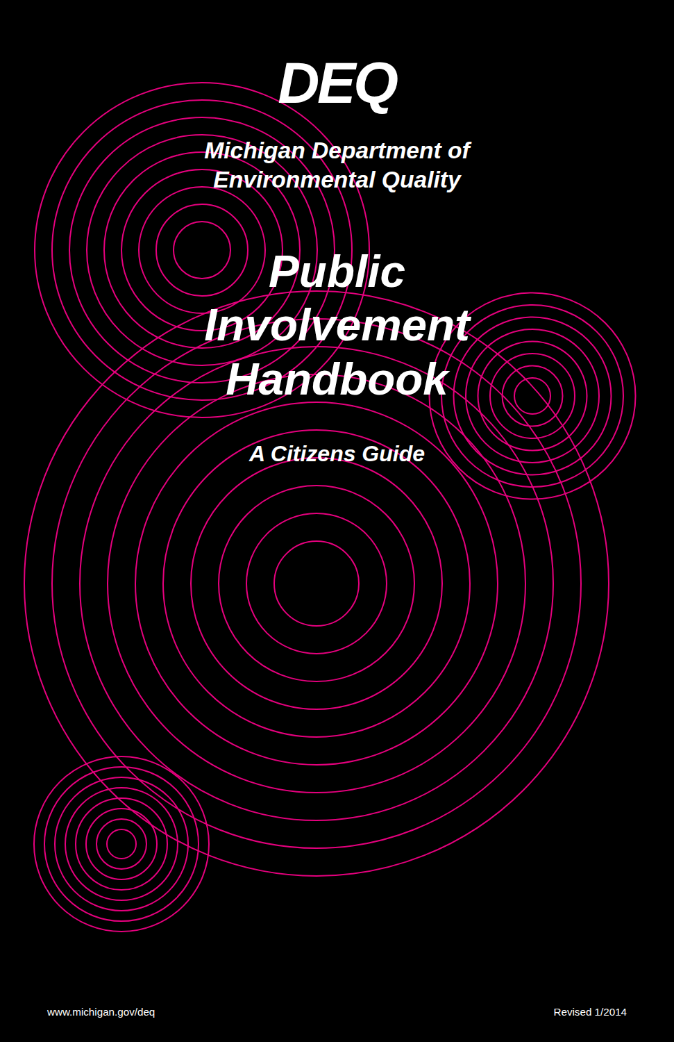DEQ
Michigan Department of
Environmental Quality
Public
Involvement
Handbook
A Citizens Guide
www.michigan.gov/deq Revised 1/2014